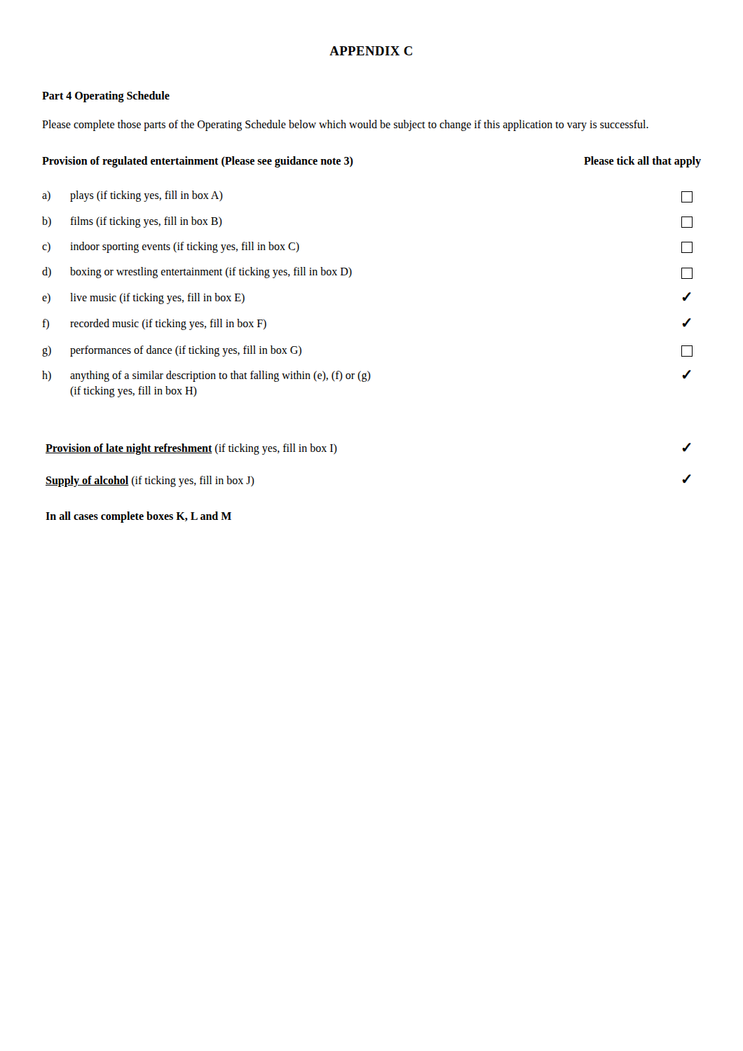APPENDIX C
Part 4 Operating Schedule
Please complete those parts of the Operating Schedule below which would be subject to change if this application to vary is successful.
Provision of regulated entertainment (Please see guidance note 3)
Please tick all that apply
| a) | plays (if ticking yes, fill in box A) | |
| b) | films (if ticking yes, fill in box B) | |
| c) | indoor sporting events (if ticking yes, fill in box C) | |
| d) | boxing or wrestling entertainment (if ticking yes, fill in box D) | |
| e) | live music (if ticking yes, fill in box E) | ✓ |
| f) | recorded music (if ticking yes, fill in box F) | ✓ |
| g) | performances of dance (if ticking yes, fill in box G) | |
| h) | anything of a similar description to that falling within (e), (f) or (g) (if ticking yes, fill in box H) | ✓ |
Provision of late night refreshment (if ticking yes, fill in box I)
✓
Supply of alcohol (if ticking yes, fill in box J)
✓
In all cases complete boxes K, L and M